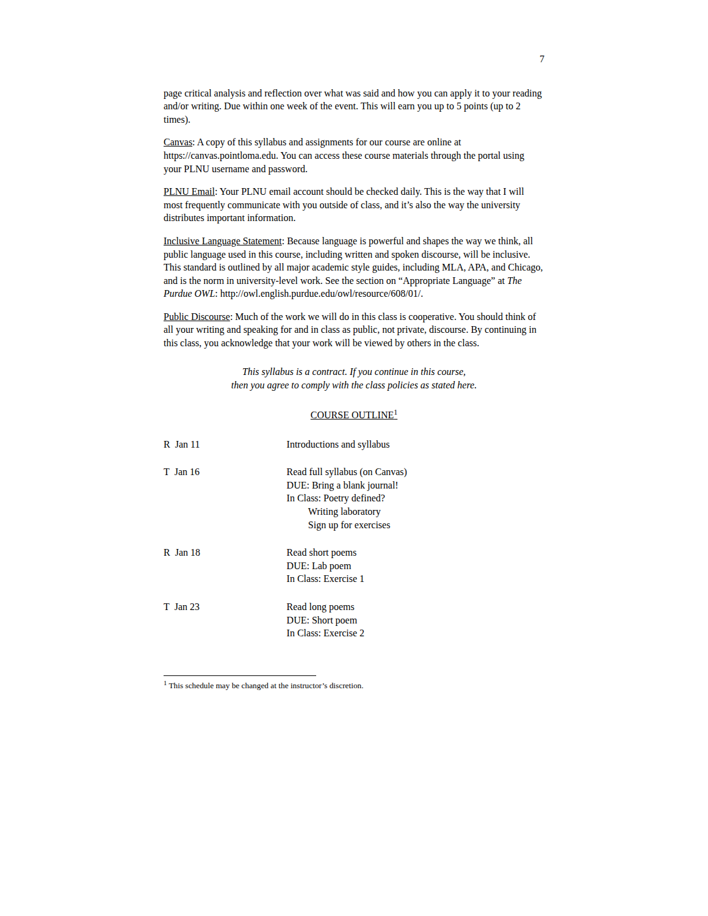7
page critical analysis and reflection over what was said and how you can apply it to your reading and/or writing. Due within one week of the event. This will earn you up to 5 points (up to 2 times).
Canvas: A copy of this syllabus and assignments for our course are online at https://canvas.pointloma.edu. You can access these course materials through the portal using your PLNU username and password.
PLNU Email: Your PLNU email account should be checked daily. This is the way that I will most frequently communicate with you outside of class, and it’s also the way the university distributes important information.
Inclusive Language Statement: Because language is powerful and shapes the way we think, all public language used in this course, including written and spoken discourse, will be inclusive. This standard is outlined by all major academic style guides, including MLA, APA, and Chicago, and is the norm in university-level work. See the section on “Appropriate Language” at The Purdue OWL: http://owl.english.purdue.edu/owl/resource/608/01/.
Public Discourse: Much of the work we will do in this class is cooperative. You should think of all your writing and speaking for and in class as public, not private, discourse. By continuing in this class, you acknowledge that your work will be viewed by others in the class.
This syllabus is a contract. If you continue in this course,
then you agree to comply with the class policies as stated here.
COURSE OUTLINE1
| R Jan 11 | Introductions and syllabus |
| T Jan 16 | Read full syllabus (on Canvas) DUE: Bring a blank journal! In Class: Poetry defined? Writing laboratory Sign up for exercises |
| R Jan 18 | Read short poems DUE: Lab poem In Class: Exercise 1 |
| T Jan 23 | Read long poems DUE: Short poem In Class: Exercise 2 |
1 This schedule may be changed at the instructor’s discretion.